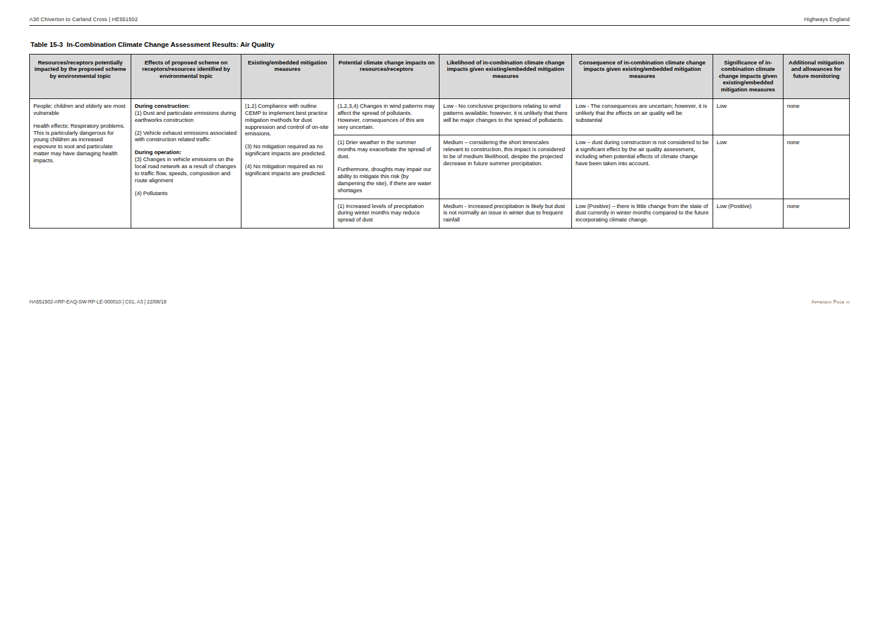A30 Chiverton to Carland Cross | HE551502
Highways England
Table 15-3 In-Combination Climate Change Assessment Results: Air Quality
| Resources/receptors potentially impacted by the proposed scheme by environmental topic | Effects of proposed scheme on receptors/resources identified by environmental topic | Existing/embedded mitigation measures | Potential climate change impacts on resources/receptors | Likelihood of in-combination climate change impacts given existing/embedded mitigation measures | Consequence of in-combination climate change impacts given existing/embedded mitigation measures | Significance of in-combination climate change impacts given existing/embedded mitigation measures | Additional mitigation and allowances for future monitoring |
| --- | --- | --- | --- | --- | --- | --- | --- |
| People; children and elderly are most vulnerable Health effects: Respiratory problems. This is particularly dangerous for young children as increased exposure to soot and particulate matter may have damaging health impacts. | During construction: (1) Dust and particulate emissions during earthworks construction (2) Vehicle exhaust emissions associated with construction related traffic During operation: (3) Changes in vehicle emissions on the local road network as a result of changes to traffic flow, speeds, composition and route alignment (4) Pollutants | (1,2) Compliance with outline CEMP to implement best practice mitigation methods for dust suppression and control of on-site emissions. (3) No mitigation required as no significant impacts are predicted. (4) No mitigation required as no significant impacts are predicted. | (1,2,3,4) Changes in wind patterns may affect the spread of pollutants. However, consequences of this are very uncertain. | Low - No conclusive projections relating to wind patterns available; however, it is unlikely that there will be major changes to the spread of pollutants. | Low - The consequences are uncertain; however, it is unlikely that the effects on air quality will be substantial | Low | none |
| (1) Drier weather in the summer months may exacerbate the spread of dust. Furthermore, droughts may impair our ability to mitigate this risk (by dampening the site), if there are water shortages | Medium – considering the short timescales relevant to construction, this impact is considered to be of medium likelihood, despite the projected decrease in future summer precipitation. | Low – dust during construction is not considered to be a significant effect by the air quality assessment, including when potential effects of climate change have been taken into account. | Low | none |
| (1) Increased levels of precipitation during winter months may reduce spread of dust | Medium - Increased precipitation is likely but dust is not normally an issue in winter due to frequent rainfall | Low (Positive) – there is little change from the state of dust currently in winter months compared to the future incorporating climate change. | Low (Positive) | none |
HA551502-ARP-EAQ-SW-RP-LE-000010 | C01, A3 | 22/08/18
Appendix Page iii